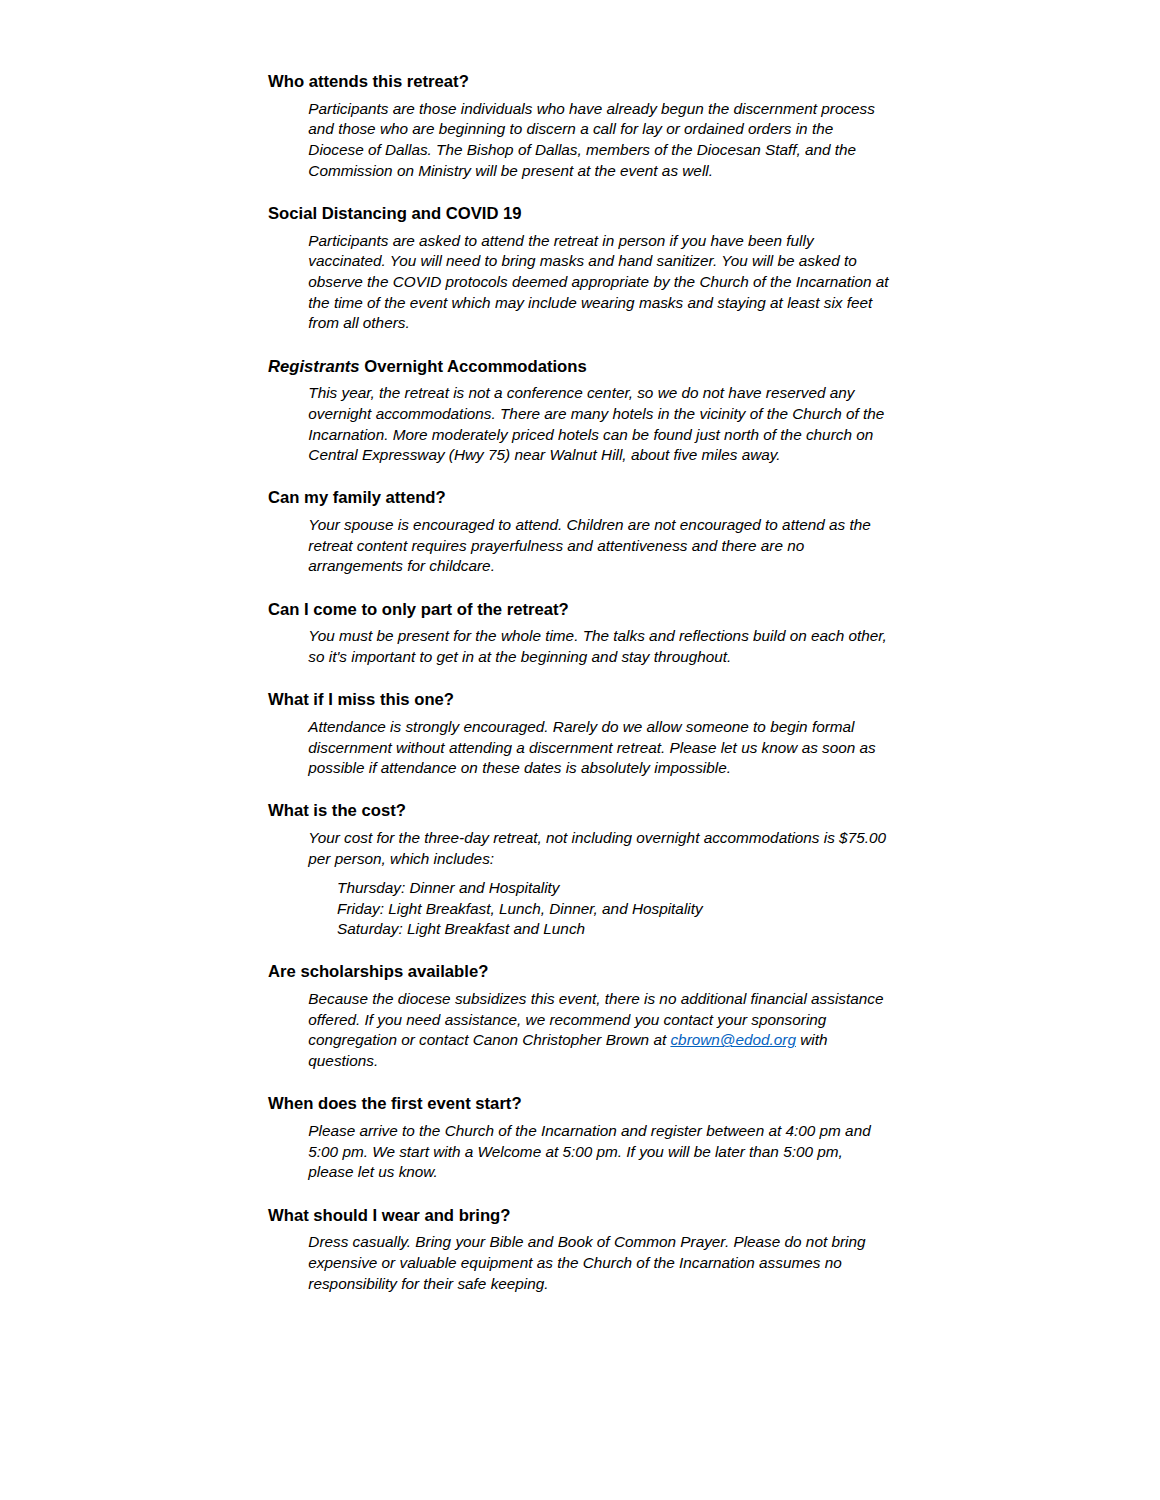Who attends this retreat?
Participants are those individuals who have already begun the discernment process and those who are beginning to discern a call for lay or ordained orders in the Diocese of Dallas. The Bishop of Dallas, members of the Diocesan Staff, and the Commission on Ministry will be present at the event as well.
Social Distancing and COVID 19
Participants are asked to attend the retreat in person if you have been fully vaccinated. You will need to bring masks and hand sanitizer. You will be asked to observe the COVID protocols deemed appropriate by the Church of the Incarnation at the time of the event which may include wearing masks and staying at least six feet from all others.
Registrants Overnight Accommodations
This year, the retreat is not a conference center, so we do not have reserved any overnight accommodations. There are many hotels in the vicinity of the Church of the Incarnation. More moderately priced hotels can be found just north of the church on Central Expressway (Hwy 75) near Walnut Hill, about five miles away.
Can my family attend?
Your spouse is encouraged to attend. Children are not encouraged to attend as the retreat content requires prayerfulness and attentiveness and there are no arrangements for childcare.
Can I come to only part of the retreat?
You must be present for the whole time. The talks and reflections build on each other, so it's important to get in at the beginning and stay throughout.
What if I miss this one?
Attendance is strongly encouraged. Rarely do we allow someone to begin formal discernment without attending a discernment retreat. Please let us know as soon as possible if attendance on these dates is absolutely impossible.
What is the cost?
Your cost for the three-day retreat, not including overnight accommodations is $75.00 per person, which includes:
Thursday: Dinner and Hospitality
Friday: Light Breakfast, Lunch, Dinner, and Hospitality
Saturday: Light Breakfast and Lunch
Are scholarships available?
Because the diocese subsidizes this event, there is no additional financial assistance offered. If you need assistance, we recommend you contact your sponsoring congregation or contact Canon Christopher Brown at cbrown@edod.org with questions.
When does the first event start?
Please arrive to the Church of the Incarnation and register between at 4:00 pm and 5:00 pm. We start with a Welcome at 5:00 pm. If you will be later than 5:00 pm, please let us know.
What should I wear and bring?
Dress casually. Bring your Bible and Book of Common Prayer. Please do not bring expensive or valuable equipment as the Church of the Incarnation assumes no responsibility for their safe keeping.